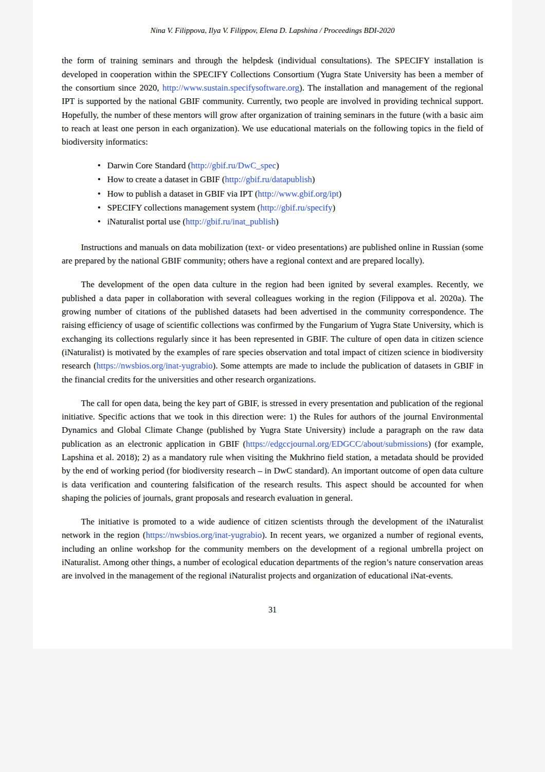Nina V. Filippova, Ilya V. Filippov, Elena D. Lapshina / Proceedings BDI-2020
the form of training seminars and through the helpdesk (individual consultations). The SPECIFY installation is developed in cooperation within the SPECIFY Collections Consortium (Yugra State University has been a member of the consortium since 2020, http://www.sustain.specifysoftware.org). The installation and management of the regional IPT is supported by the national GBIF community. Currently, two people are involved in providing technical support. Hopefully, the number of these mentors will grow after organization of training seminars in the future (with a basic aim to reach at least one person in each organization). We use educational materials on the following topics in the field of biodiversity informatics:
Darwin Core Standard (http://gbif.ru/DwC_spec)
How to create a dataset in GBIF (http://gbif.ru/datapublish)
How to publish a dataset in GBIF via IPT (http://www.gbif.org/ipt)
SPECIFY collections management system (http://gbif.ru/specify)
iNaturalist portal use (http://gbif.ru/inat_publish)
Instructions and manuals on data mobilization (text- or video presentations) are published online in Russian (some are prepared by the national GBIF community; others have a regional context and are prepared locally).
The development of the open data culture in the region had been ignited by several examples. Recently, we published a data paper in collaboration with several colleagues working in the region (Filippova et al. 2020a). The growing number of citations of the published datasets had been advertised in the community correspondence. The raising efficiency of usage of scientific collections was confirmed by the Fungarium of Yugra State University, which is exchanging its collections regularly since it has been represented in GBIF. The culture of open data in citizen science (iNaturalist) is motivated by the examples of rare species observation and total impact of citizen science in biodiversity research (https://nwsbios.org/inat-yugrabio). Some attempts are made to include the publication of datasets in GBIF in the financial credits for the universities and other research organizations.
The call for open data, being the key part of GBIF, is stressed in every presentation and publication of the regional initiative. Specific actions that we took in this direction were: 1) the Rules for authors of the journal Environmental Dynamics and Global Climate Change (published by Yugra State University) include a paragraph on the raw data publication as an electronic application in GBIF (https://edgccjournal.org/EDGCC/about/submissions) (for example, Lapshina et al. 2018); 2) as a mandatory rule when visiting the Mukhrino field station, a metadata should be provided by the end of working period (for biodiversity research – in DwC standard). An important outcome of open data culture is data verification and countering falsification of the research results. This aspect should be accounted for when shaping the policies of journals, grant proposals and research evaluation in general.
The initiative is promoted to a wide audience of citizen scientists through the development of the iNaturalist network in the region (https://nwsbios.org/inat-yugrabio). In recent years, we organized a number of regional events, including an online workshop for the community members on the development of a regional umbrella project on iNaturalist. Among other things, a number of ecological education departments of the region’s nature conservation areas are involved in the management of the regional iNaturalist projects and organization of educational iNat-events.
31